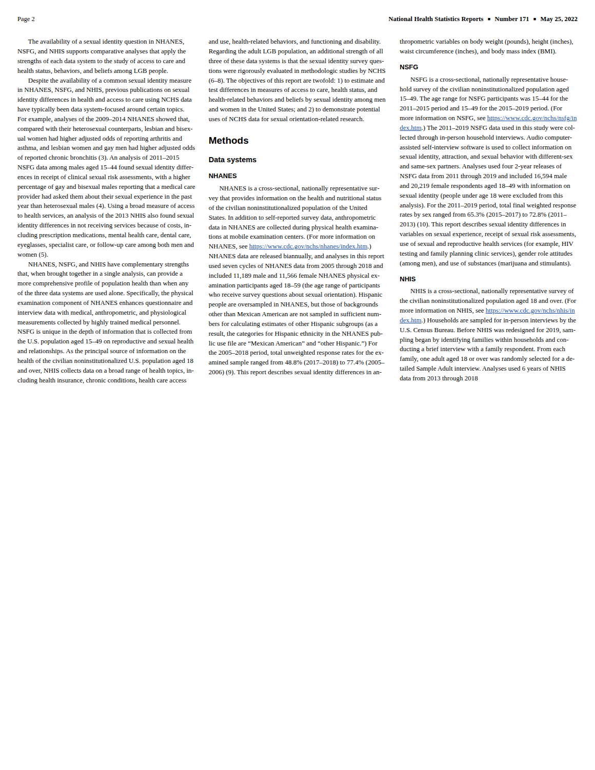Page 2
National Health Statistics Reports ■ Number 171 ■ May 25, 2022
The availability of a sexual identity question in NHANES, NSFG, and NHIS supports comparative analyses that apply the strengths of each data system to the study of access to care and health status, behaviors, and beliefs among LGB people.
Despite the availability of a common sexual identity measure in NHANES, NSFG, and NHIS, previous publications on sexual identity differences in health and access to care using NCHS data have typically been data system-focused around certain topics. For example, analyses of the 2009–2014 NHANES showed that, compared with their heterosexual counterparts, lesbian and bisexual women had higher adjusted odds of reporting arthritis and asthma, and lesbian women and gay men had higher adjusted odds of reported chronic bronchitis (3). An analysis of 2011–2015 NSFG data among males aged 15–44 found sexual identity differences in receipt of clinical sexual risk assessments, with a higher percentage of gay and bisexual males reporting that a medical care provider had asked them about their sexual experience in the past year than heterosexual males (4). Using a broad measure of access to health services, an analysis of the 2013 NHIS also found sexual identity differences in not receiving services because of costs, including prescription medications, mental health care, dental care, eyeglasses, specialist care, or follow-up care among both men and women (5).
NHANES, NSFG, and NHIS have complementary strengths that, when brought together in a single analysis, can provide a more comprehensive profile of population health than when any of the three data systems are used alone. Specifically, the physical examination component of NHANES enhances questionnaire and interview data with medical, anthropometric, and physiological measurements collected by highly trained medical personnel. NSFG is unique in the depth of information that is collected from the U.S. population aged 15–49 on reproductive and sexual health and relationships. As the principal source of information on the health of the civilian noninstitutionalized U.S. population aged 18 and over, NHIS collects data on a broad range of health topics, including health insurance, chronic conditions, health care access and use, health-related behaviors, and functioning and disability. Regarding the adult LGB population, an additional strength of all three of these data systems is that the sexual identity survey questions were rigorously evaluated in methodologic studies by NCHS (6–8). The objectives of this report are twofold: 1) to estimate and test differences in measures of access to care, health status, and health-related behaviors and beliefs by sexual identity among men and women in the United States; and 2) to demonstrate potential uses of NCHS data for sexual orientation-related research.
Methods
Data systems
NHANES
NHANES is a cross-sectional, nationally representative survey that provides information on the health and nutritional status of the civilian noninstitutionalized population of the United States. In addition to self-reported survey data, anthropometric data in NHANES are collected during physical health examinations at mobile examination centers. (For more information on NHANES, see https://www.cdc.gov/nchs/nhanes/index.htm.) NHANES data are released biannually, and analyses in this report used seven cycles of NHANES data from 2005 through 2018 and included 11,189 male and 11,566 female NHANES physical examination participants aged 18–59 (the age range of participants who receive survey questions about sexual orientation). Hispanic people are oversampled in NHANES, but those of backgrounds other than Mexican American are not sampled in sufficient numbers for calculating estimates of other Hispanic subgroups (as a result, the categories for Hispanic ethnicity in the NHANES public use file are “Mexican American” and “other Hispanic.”) For the 2005–2018 period, total unweighted response rates for the examined sample ranged from 48.8% (2017–2018) to 77.4% (2005–2006) (9). This report describes sexual identity differences in anthropometric variables on body weight (pounds), height (inches), waist circumference (inches), and body mass index (BMI).
NSFG
NSFG is a cross-sectional, nationally representative household survey of the civilian noninstitutionalized population aged 15–49. The age range for NSFG participants was 15–44 for the 2011–2015 period and 15–49 for the 2015–2019 period. (For more information on NSFG, see https://www.cdc.gov/nchs/nsfg/index.htm.) The 2011–2019 NSFG data used in this study were collected through in-person household interviews. Audio computer-assisted self-interview software is used to collect information on sexual identity, attraction, and sexual behavior with different-sex and same-sex partners. Analyses used four 2-year releases of NSFG data from 2011 through 2019 and included 16,594 male and 20,219 female respondents aged 18–49 with information on sexual identity (people under age 18 were excluded from this analysis). For the 2011–2019 period, total final weighted response rates by sex ranged from 65.3% (2015–2017) to 72.8% (2011–2013) (10). This report describes sexual identity differences in variables on sexual experience, receipt of sexual risk assessments, use of sexual and reproductive health services (for example, HIV testing and family planning clinic services), gender role attitudes (among men), and use of substances (marijuana and stimulants).
NHIS
NHIS is a cross-sectional, nationally representative survey of the civilian noninstitutionalized population aged 18 and over. (For more information on NHIS, see https://www.cdc.gov/nchs/nhis/index.htm.) Households are sampled for in-person interviews by the U.S. Census Bureau. Before NHIS was redesigned for 2019, sampling began by identifying families within households and conducting a brief interview with a family respondent. From each family, one adult aged 18 or over was randomly selected for a detailed Sample Adult interview. Analyses used 6 years of NHIS data from 2013 through 2018